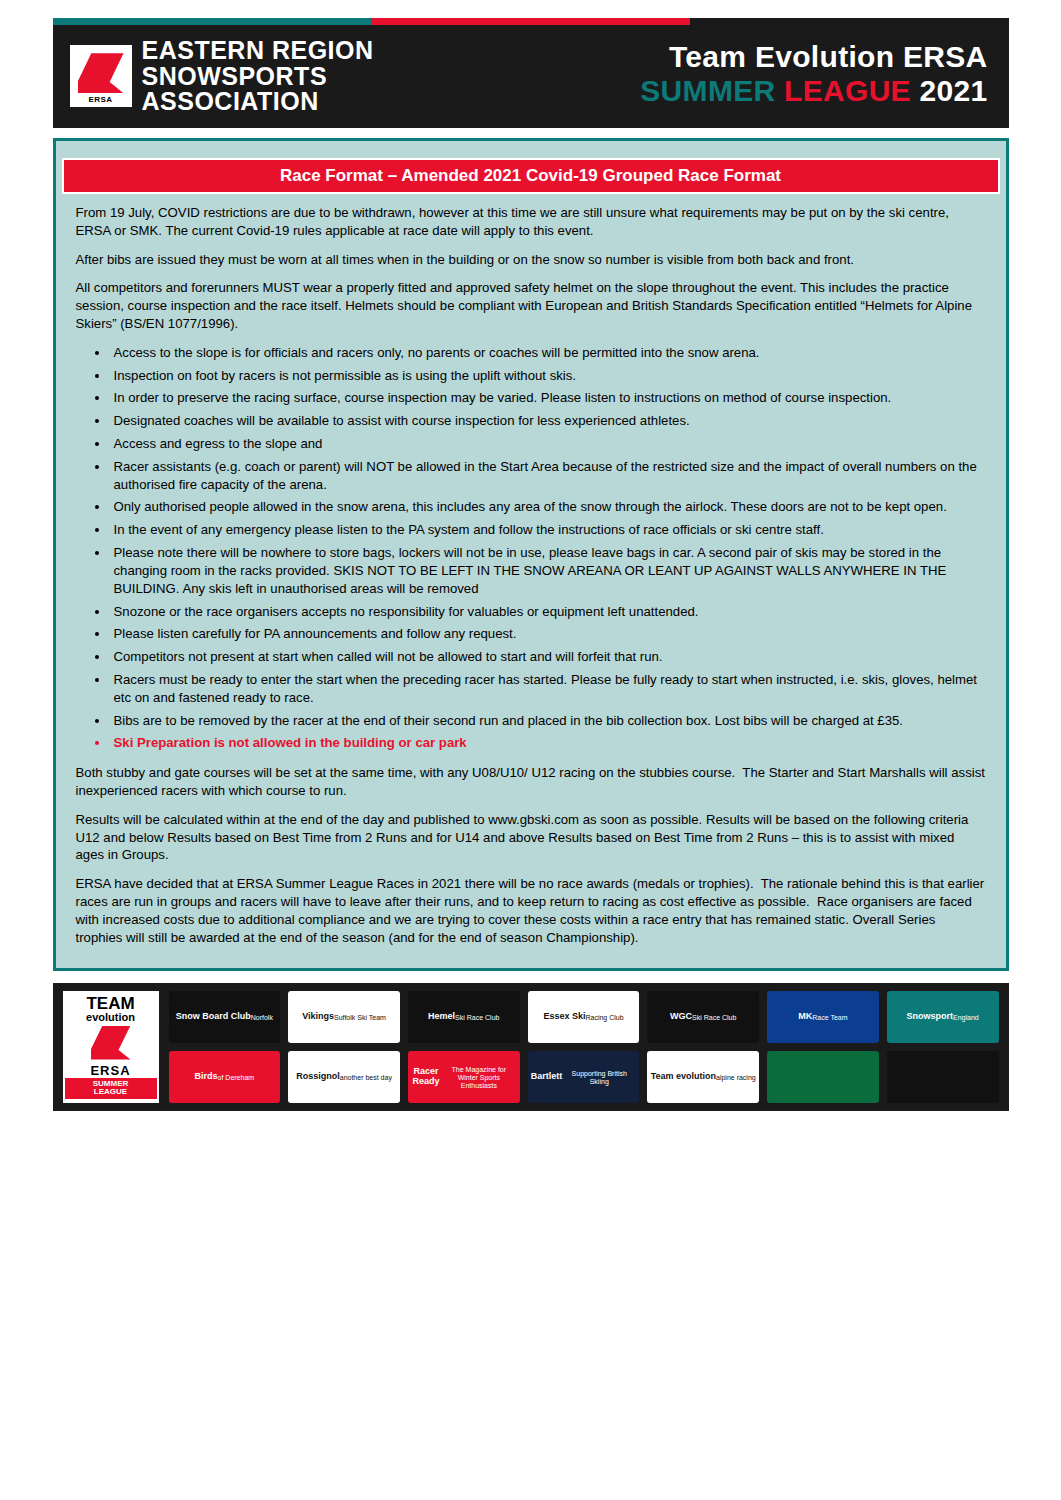ERSA
Eastern Region
Snowsports
Association
Team Evolution ERSA
SUMMER LEAGUE 2021
Race Format – Amended 2021 Covid-19 Grouped Race Format
From 19 July, COVID restrictions are due to be withdrawn, however at this time we are still unsure what requirements may be put on by the ski centre, ERSA or SMK. The current Covid-19 rules applicable at race date will apply to this event.
After bibs are issued they must be worn at all times when in the building or on the snow so number is visible from both back and front.
All competitors and forerunners MUST wear a properly fitted and approved safety helmet on the slope throughout the event. This includes the practice session, course inspection and the race itself. Helmets should be compliant with European and British Standards Specification entitled “Helmets for Alpine Skiers” (BS/EN 1077/1996).
Access to the slope is for officials and racers only, no parents or coaches will be permitted into the snow arena.
Inspection on foot by racers is not permissible as is using the uplift without skis.
In order to preserve the racing surface, course inspection may be varied. Please listen to instructions on method of course inspection.
Designated coaches will be available to assist with course inspection for less experienced athletes.
Access and egress to the slope and
Racer assistants (e.g. coach or parent) will NOT be allowed in the Start Area because of the restricted size and the impact of overall numbers on the authorised fire capacity of the arena.
Only authorised people allowed in the snow arena, this includes any area of the snow through the airlock. These doors are not to be kept open.
In the event of any emergency please listen to the PA system and follow the instructions of race officials or ski centre staff.
Please note there will be nowhere to store bags, lockers will not be in use, please leave bags in car. A second pair of skis may be stored in the changing room in the racks provided. SKIS NOT TO BE LEFT IN THE SNOW AREANA OR LEANT UP AGAINST WALLS ANYWHERE IN THE BUILDING. Any skis left in unauthorised areas will be removed
Snozone or the race organisers accepts no responsibility for valuables or equipment left unattended.
Please listen carefully for PA announcements and follow any request.
Competitors not present at start when called will not be allowed to start and will forfeit that run.
Racers must be ready to enter the start when the preceding racer has started. Please be fully ready to start when instructed, i.e. skis, gloves, helmet etc on and fastened ready to race.
Bibs are to be removed by the racer at the end of their second run and placed in the bib collection box. Lost bibs will be charged at £35.
Ski Preparation is not allowed in the building or car park
Both stubby and gate courses will be set at the same time, with any U08/U10/ U12 racing on the stubbies course. The Starter and Start Marshalls will assist inexperienced racers with which course to run.
Results will be calculated within at the end of the day and published to www.gbski.com as soon as possible. Results will be based on the following criteria U12 and below Results based on Best Time from 2 Runs and for U14 and above Results based on Best Time from 2 Runs – this is to assist with mixed ages in Groups.
ERSA have decided that at ERSA Summer League Races in 2021 there will be no race awards (medals or trophies). The rationale behind this is that earlier races are run in groups and racers will have to leave after their runs, and to keep return to racing as cost effective as possible. Race organisers are faced with increased costs due to additional compliance and we are trying to cover these costs within a race entry that has remained static. Overall Series trophies will still be awarded at the end of the season (and for the end of season Championship).
TEAMevolution
ERSA
SUMMER
LEAGUE
Snow Board ClubNorfolk
VikingsSuffolk Ski Team
HemelSki Race Club
Essex SkiRacing Club
WGCSki Race Club
MKRace Team
SnowsportEngland
Birdsof Dereham
Rossignolanother best day
Racer ReadyThe Magazine for Winter Sports Enthusiasts
BartlettSupporting British Skiing
Team evolutionalpine racing